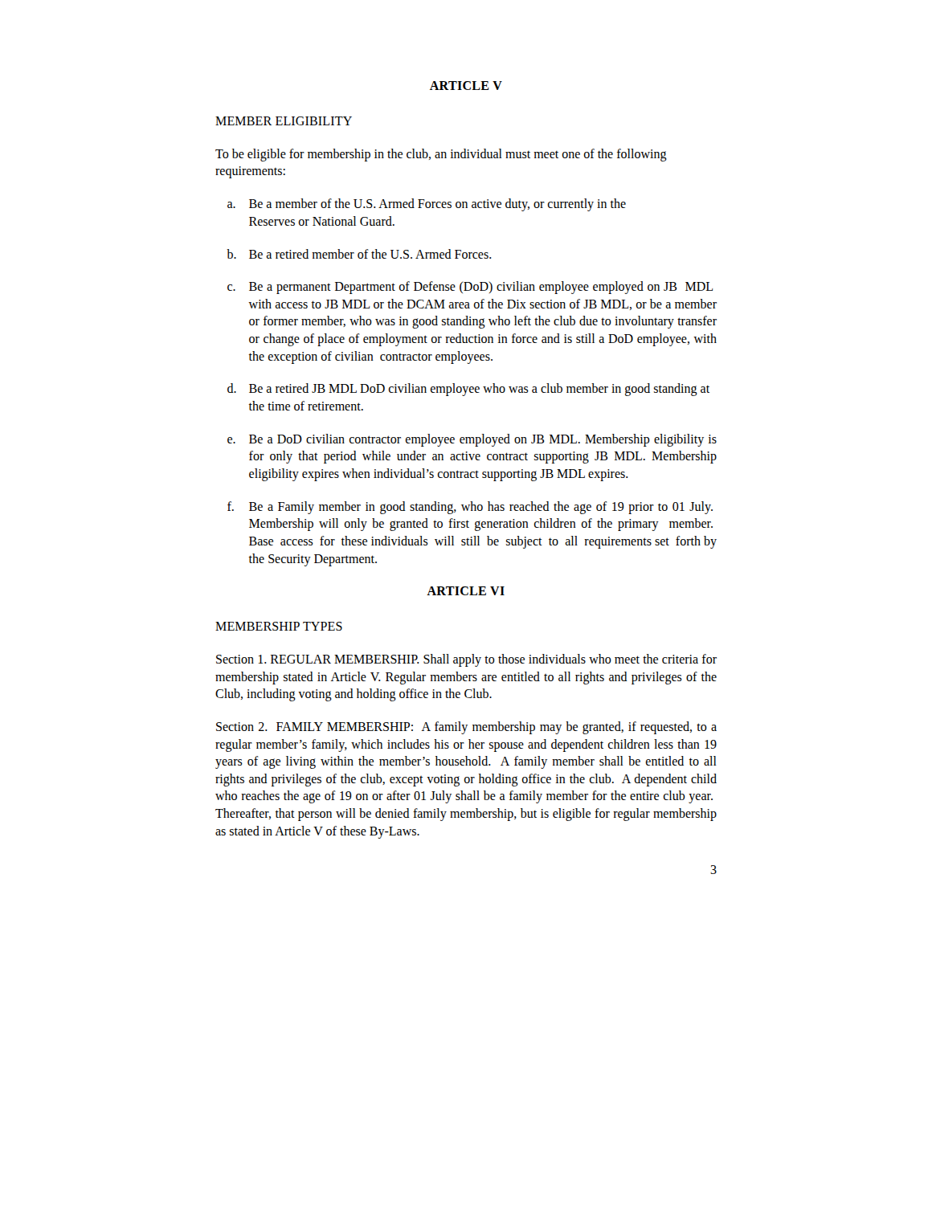ARTICLE V
MEMBER ELIGIBILITY
To be eligible for membership in the club, an individual must meet one of the following requirements:
a. Be a member of the U.S. Armed Forces on active duty, or currently in the
Reserves or National Guard.
b. Be a retired member of the U.S. Armed Forces.
c. Be a permanent Department of Defense (DoD) civilian employee employed on JB MDL with access to JB MDL or the DCAM area of the Dix section of JB MDL, or be a member or former member, who was in good standing who left the club due to involuntary transfer or change of place of employment or reduction in force and is still a DoD employee, with the exception of civilian contractor employees.
d. Be a retired JB MDL DoD civilian employee who was a club member in good standing at
the time of retirement.
e. Be a DoD civilian contractor employee employed on JB MDL. Membership eligibility is for only that period while under an active contract supporting JB MDL. Membership eligibility expires when individual’s contract supporting JB MDL expires.
f. Be a Family member in good standing, who has reached the age of 19 prior to 01 July. Membership will only be granted to first generation children of the primary member. Base access for these individuals will still be subject to all requirements set forth by the Security Department.
ARTICLE VI
MEMBERSHIP TYPES
Section 1. REGULAR MEMBERSHIP. Shall apply to those individuals who meet the criteria for membership stated in Article V. Regular members are entitled to all rights and privileges of the Club, including voting and holding office in the Club.
Section 2. FAMILY MEMBERSHIP: A family membership may be granted, if requested, to a regular member’s family, which includes his or her spouse and dependent children less than 19 years of age living within the member’s household. A family member shall be entitled to all rights and privileges of the club, except voting or holding office in the club. A dependent child who reaches the age of 19 on or after 01 July shall be a family member for the entire club year. Thereafter, that person will be denied family membership, but is eligible for regular membership as stated in Article V of these By-Laws.
3